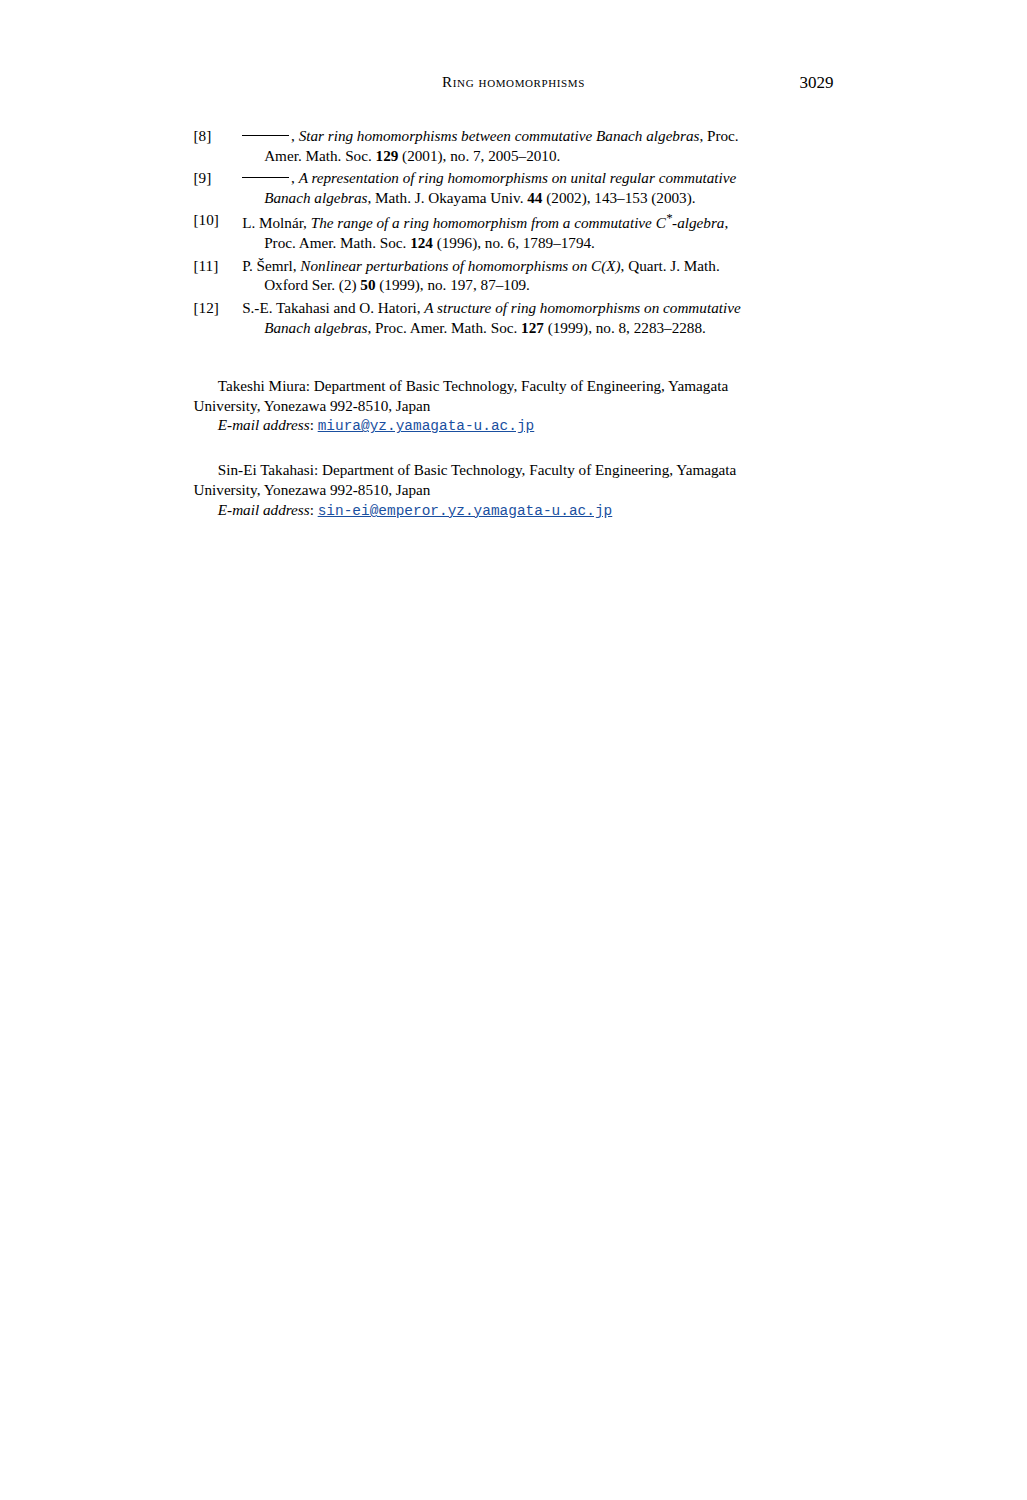Ring homomorphisms 3029
[8] , Star ring homomorphisms between commutative Banach algebras, Proc. Amer. Math. Soc. 129 (2001), no. 7, 2005–2010.
[9] , A representation of ring homomorphisms on unital regular commutative Banach algebras, Math. J. Okayama Univ. 44 (2002), 143–153 (2003).
[10] L. Molnár, The range of a ring homomorphism from a commutative C*-algebra, Proc. Amer. Math. Soc. 124 (1996), no. 6, 1789–1794.
[11] P. Šemrl, Nonlinear perturbations of homomorphisms on C(X), Quart. J. Math. Oxford Ser. (2) 50 (1999), no. 197, 87–109.
[12] S.-E. Takahasi and O. Hatori, A structure of ring homomorphisms on commutative Banach algebras, Proc. Amer. Math. Soc. 127 (1999), no. 8, 2283–2288.
Takeshi Miura: Department of Basic Technology, Faculty of Engineering, Yamagata
University, Yonezawa 992-8510, Japan
E-mail address: miura@yz.yamagata-u.ac.jp
Sin-Ei Takahasi: Department of Basic Technology, Faculty of Engineering, Yamagata
University, Yonezawa 992-8510, Japan
E-mail address: sin-ei@emperor.yz.yamagata-u.ac.jp